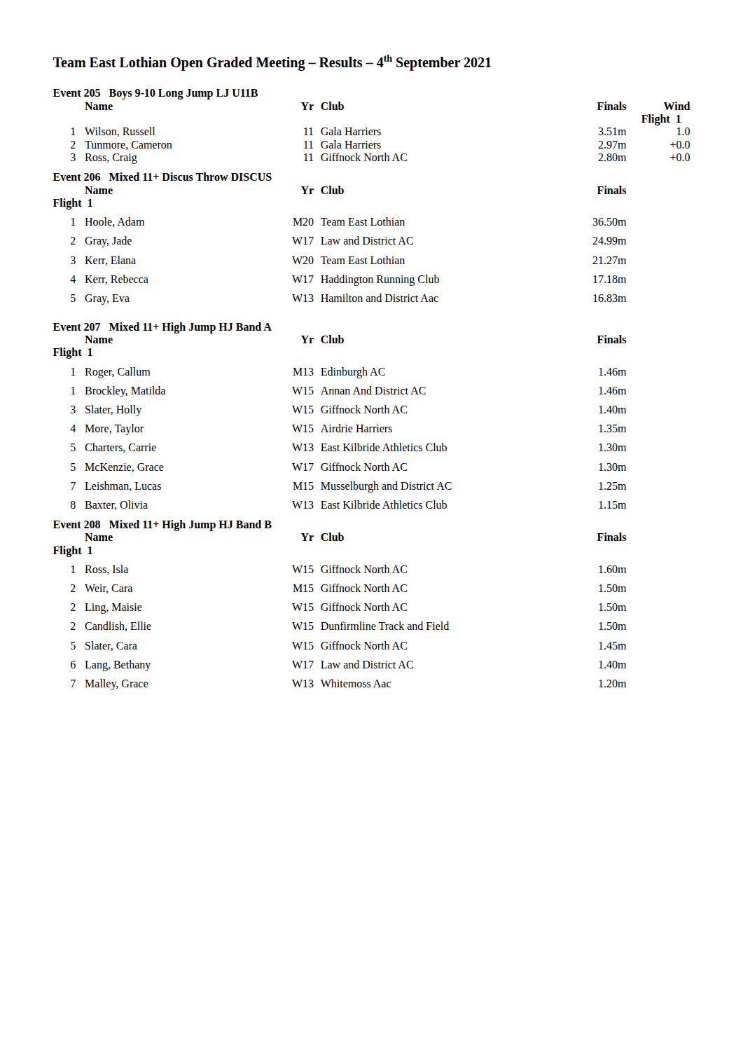Team East Lothian Open Graded Meeting – Results – 4th September 2021
Event 205 Boys 9-10 Long Jump LJ U11B
| | Name | Yr | Club | Finals | Wind |
| --- | --- | --- | --- | --- | --- |
| Flight 1 |
| 1 | Wilson, Russell | 11 | Gala Harriers | 3.51m | 1.0 |
| 2 | Tunmore, Cameron | 11 | Gala Harriers | 2.97m | +0.0 |
| 3 | Ross, Craig | 11 | Giffnock North AC | 2.80m | +0.0 |
Event 206 Mixed 11+ Discus Throw DISCUS
| | Name | Yr | Club | Finals | |
| --- | --- | --- | --- | --- | --- |
| Flight 1 |
| 1 | Hoole, Adam | M20 | Team East Lothian | 36.50m | |
| 2 | Gray, Jade | W17 | Law and District AC | 24.99m | |
| 3 | Kerr, Elana | W20 | Team East Lothian | 21.27m | |
| 4 | Kerr, Rebecca | W17 | Haddington Running Club | 17.18m | |
| 5 | Gray, Eva | W13 | Hamilton and District Aac | 16.83m | |
Event 207 Mixed 11+ High Jump HJ Band A
| | Name | Yr | Club | Finals | |
| --- | --- | --- | --- | --- | --- |
| Flight 1 |
| 1 | Roger, Callum | M13 | Edinburgh AC | 1.46m | |
| 1 | Brockley, Matilda | W15 | Annan And District AC | 1.46m | |
| 3 | Slater, Holly | W15 | Giffnock North AC | 1.40m | |
| 4 | More, Taylor | W15 | Airdrie Harriers | 1.35m | |
| 5 | Charters, Carrie | W13 | East Kilbride Athletics Club | 1.30m | |
| 5 | McKenzie, Grace | W17 | Giffnock North AC | 1.30m | |
| 7 | Leishman, Lucas | M15 | Musselburgh and District AC | 1.25m | |
| 8 | Baxter, Olivia | W13 | East Kilbride Athletics Club | 1.15m | |
Event 208 Mixed 11+ High Jump HJ Band B
| | Name | Yr | Club | Finals | |
| --- | --- | --- | --- | --- | --- |
| Flight 1 |
| 1 | Ross, Isla | W15 | Giffnock North AC | 1.60m | |
| 2 | Weir, Cara | M15 | Giffnock North AC | 1.50m | |
| 2 | Ling, Maisie | W15 | Giffnock North AC | 1.50m | |
| 2 | Candlish, Ellie | W15 | Dunfirmline Track and Field | 1.50m | |
| 5 | Slater, Cara | W15 | Giffnock North AC | 1.45m | |
| 6 | Lang, Bethany | W17 | Law and District AC | 1.40m | |
| 7 | Malley, Grace | W13 | Whitemoss Aac | 1.20m | |